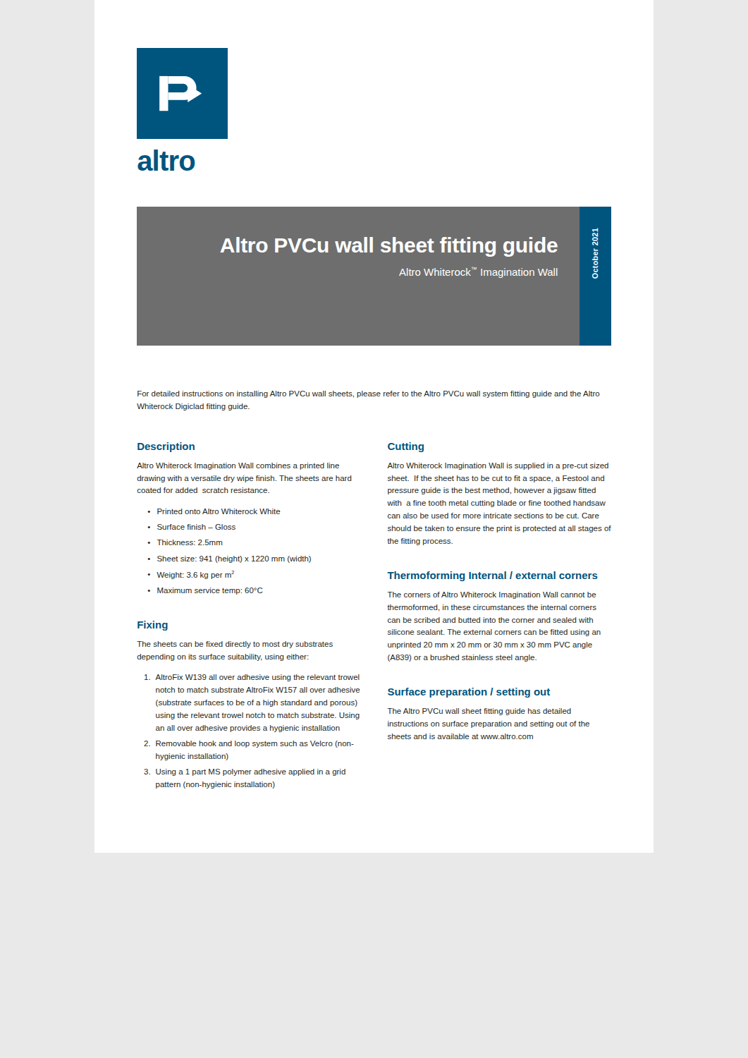altro
Altro PVCu wall sheet fitting guide
Altro Whiterock™ Imagination Wall
October 2021
For detailed instructions on installing Altro PVCu wall sheets, please refer to the Altro PVCu wall system fitting guide and the Altro Whiterock Digiclad fitting guide.
Description
Altro Whiterock Imagination Wall combines a printed line drawing with a versatile dry wipe finish. The sheets are hard coated for added scratch resistance.
Printed onto Altro Whiterock White
Surface finish – Gloss
Thickness: 2.5mm
Sheet size: 941 (height) x 1220 mm (width)
Weight: 3.6 kg per m2
Maximum service temp: 60°C
Fixing
The sheets can be fixed directly to most dry substrates depending on its surface suitability, using either:
AltroFix W139 all over adhesive using the relevant trowel notch to match substrate AltroFix W157 all over adhesive (substrate surfaces to be of a high standard and porous) using the relevant trowel notch to match substrate. Using an all over adhesive provides a hygienic installation
Removable hook and loop system such as Velcro (non-hygienic installation)
Using a 1 part MS polymer adhesive applied in a grid pattern (non-hygienic installation)
Cutting
Altro Whiterock Imagination Wall is supplied in a pre-cut sized sheet. If the sheet has to be cut to fit a space, a Festool and pressure guide is the best method, however a jigsaw fitted with a fine tooth metal cutting blade or fine toothed handsaw can also be used for more intricate sections to be cut. Care should be taken to ensure the print is protected at all stages of the fitting process.
Thermoforming Internal / external corners
The corners of Altro Whiterock Imagination Wall cannot be thermoformed, in these circumstances the internal corners can be scribed and butted into the corner and sealed with silicone sealant. The external corners can be fitted using an unprinted 20 mm x 20 mm or 30 mm x 30 mm PVC angle (A839) or a brushed stainless steel angle.
Surface preparation / setting out
The Altro PVCu wall sheet fitting guide has detailed instructions on surface preparation and setting out of the sheets and is available at www.altro.com